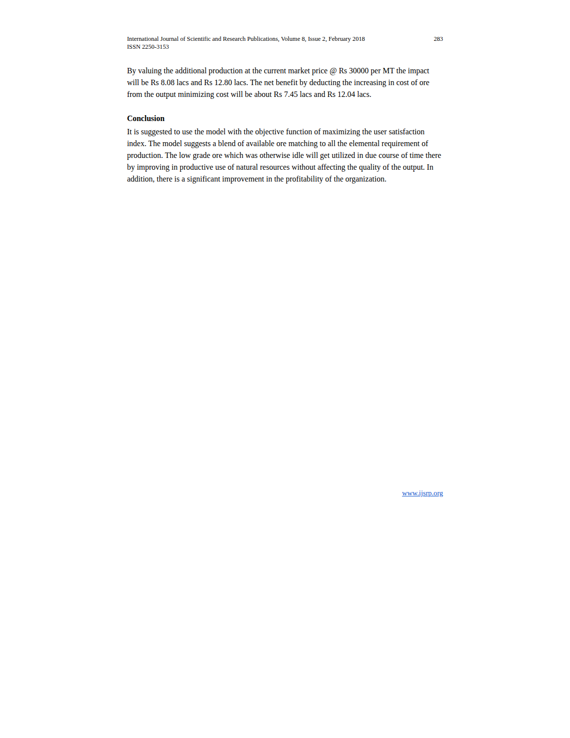International Journal of Scientific and Research Publications, Volume 8, Issue 2, February 2018
ISSN 2250-3153
283
By valuing the additional production at the current market price @ Rs 30000 per MT the impact will be Rs 8.08 lacs and Rs 12.80 lacs. The net benefit by deducting the increasing in cost of ore from the output minimizing cost will be about Rs 7.45 lacs and Rs 12.04 lacs.
Conclusion
It is suggested to use the model with the objective function of maximizing the user satisfaction index. The model suggests a blend of available ore matching to all the elemental requirement of production. The low grade ore which was otherwise idle will get utilized in due course of time there by improving in productive use of natural resources without affecting the quality of the output. In addition, there is a significant improvement in the profitability of the organization.
www.ijsrp.org